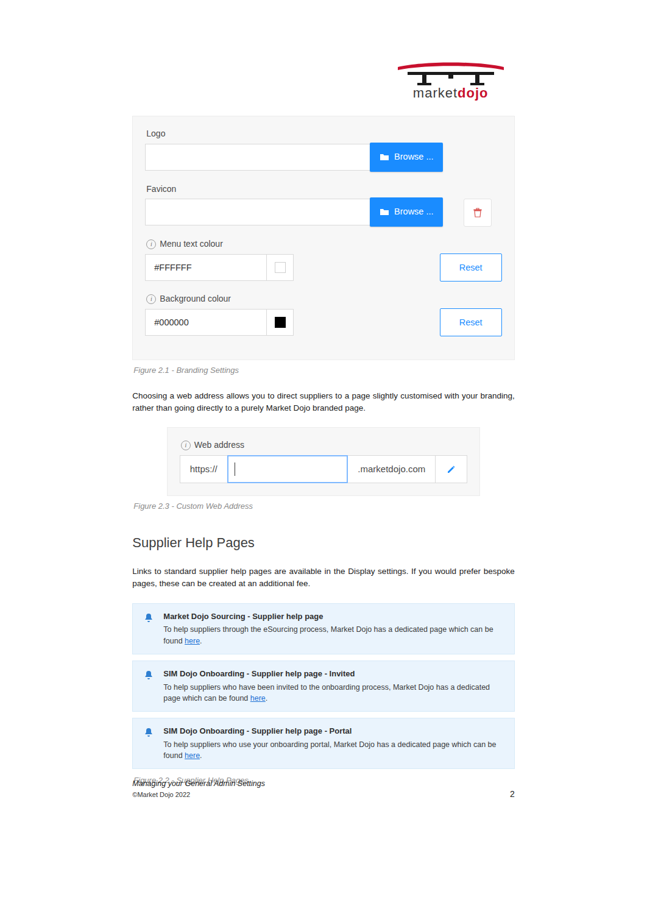marketdojo
Logo
Browse ...
Favicon
Browse ...
i Menu text colour
#FFFFFF
Reset
i Background colour
#000000
Reset
Figure 2.1 - Branding Settings
Choosing a web address allows you to direct suppliers to a page slightly customised with your branding, rather than going directly to a purely Market Dojo branded page.
i Web address
https://
.marketdojo.com
Figure 2.3 - Custom Web Address
Supplier Help Pages
Links to standard supplier help pages are available in the Display settings. If you would prefer bespoke pages, these can be created at an additional fee.
Market Dojo Sourcing - Supplier help page To help suppliers through the eSourcing process, Market Dojo has a dedicated page which can be found here.
SIM Dojo Onboarding - Supplier help page - Invited To help suppliers who have been invited to the onboarding process, Market Dojo has a dedicated page which can be found here.
SIM Dojo Onboarding - Supplier help page - Portal To help suppliers who use your onboarding portal, Market Dojo has a dedicated page which can be found here.
Figure 2.2 - Supplier Help Pages
Managing your General Admin Settings
©Market Dojo 2022
2